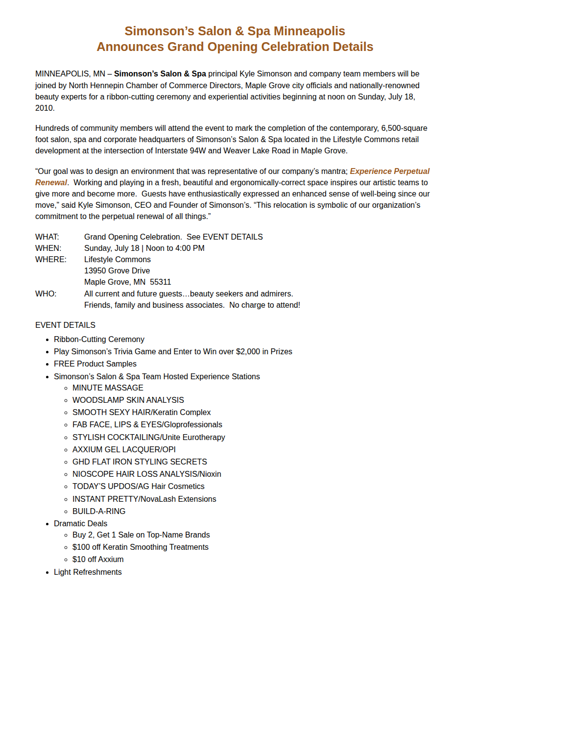Simonson’s Salon & Spa Minneapolis
Announces Grand Opening Celebration Details
MINNEAPOLIS, MN – Simonson’s Salon & Spa principal Kyle Simonson and company team members will be joined by North Hennepin Chamber of Commerce Directors, Maple Grove city officials and nationally-renowned beauty experts for a ribbon-cutting ceremony and experiential activities beginning at noon on Sunday, July 18, 2010.
Hundreds of community members will attend the event to mark the completion of the contemporary, 6,500-square foot salon, spa and corporate headquarters of Simonson’s Salon & Spa located in the Lifestyle Commons retail development at the intersection of Interstate 94W and Weaver Lake Road in Maple Grove.
“Our goal was to design an environment that was representative of our company’s mantra; Experience Perpetual Renewal. Working and playing in a fresh, beautiful and ergonomically-correct space inspires our artistic teams to give more and become more. Guests have enthusiastically expressed an enhanced sense of well-being since our move,” said Kyle Simonson, CEO and Founder of Simonson’s. “This relocation is symbolic of our organization’s commitment to the perpetual renewal of all things.”
| WHAT: | Grand Opening Celebration. See EVENT DETAILS |
| WHEN: | Sunday, July 18 / Noon to 4:00 PM |
| WHERE: | Lifestyle Commons 13950 Grove Drive Maple Grove, MN 55311 |
| WHO: | All current and future guests…beauty seekers and admirers. Friends, family and business associates. No charge to attend! |
EVENT DETAILS
Ribbon-Cutting Ceremony
Play Simonson’s Trivia Game and Enter to Win over $2,000 in Prizes
FREE Product Samples
Simonson’s Salon & Spa Team Hosted Experience Stations
MINUTE MASSAGE
WOODSLAMP SKIN ANALYSIS
SMOOTH SEXY HAIR/Keratin Complex
FAB FACE, LIPS & EYES/Gloprofessionals
STYLISH COCKTAILING/Unite Eurotherapy
AXXIUM GEL LACQUER/OPI
GHD FLAT IRON STYLING SECRETS
NIOSCOPE HAIR LOSS ANALYSIS/Nioxin
TODAY’S UPDOS/AG Hair Cosmetics
INSTANT PRETTY/NovaLash Extensions
BUILD-A-RING
Dramatic Deals
Buy 2, Get 1 Sale on Top-Name Brands
$100 off Keratin Smoothing Treatments
$10 off Axxium
Light Refreshments